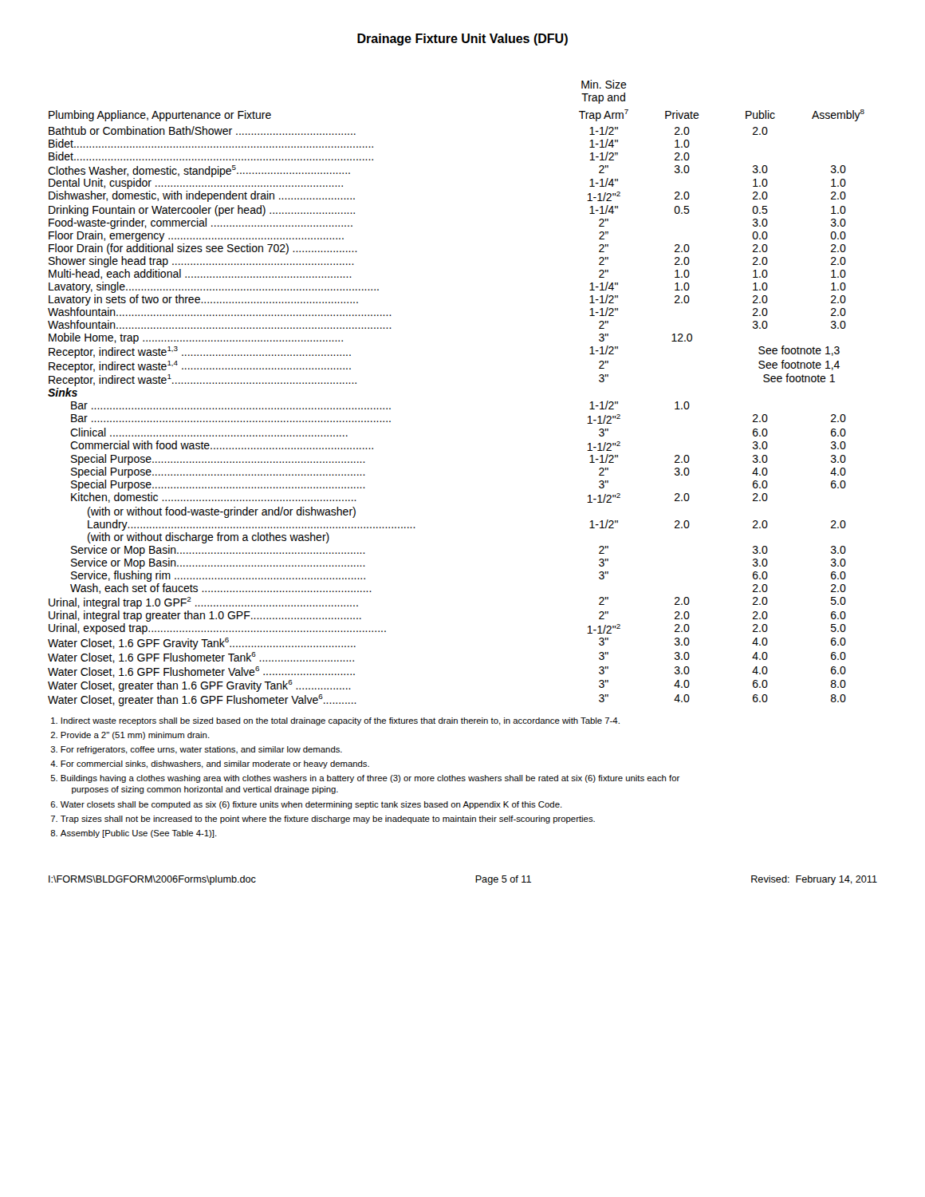Drainage Fixture Unit Values (DFU)
| | Min. Size Trap and | | | |
| --- | --- | --- | --- | --- |
| Plumbing Appliance, Appurtenance or Fixture | Trap Arm 7 | Private | Public | Assembly 8 |
| Bathtub or Combination Bath/Shower ....................................... | 1-1/2" | 2.0 | 2.0 | |
| Bidet ................................................................................................. | 1-1/4" | 1.0 | | |
| Bidet ................................................................................................. | 1-1/2” | 2.0 | | |
| Clothes Washer, domestic, standpipe 5 ..................................... | 2" | 3.0 | 3.0 | 3.0 |
| Dental Unit, cuspidor ............................................................. | 1-1/4" | | 1.0 | 1.0 |
| Dishwasher, domestic, with independent drain ......................... | 1-1/2" 2 | 2.0 | 2.0 | 2.0 |
| Drinking Fountain or Watercooler (per head) ............................ | 1-1/4" | 0.5 | 0.5 | 1.0 |
| Food-waste-grinder, commercial .............................................. | 2" | | 3.0 | 3.0 |
| Floor Drain, emergency ......................................................... | 2” | | 0.0 | 0.0 |
| Floor Drain (for additional sizes see Section 702) ..................... | 2" | 2.0 | 2.0 | 2.0 |
| Shower single head trap ........................................................... | 2" | 2.0 | 2.0 | 2.0 |
| Multi-head, each additional ...................................................... | 2" | 1.0 | 1.0 | 1.0 |
| Lavatory, single .................................................................................. | 1-1/4" | 1.0 | 1.0 | 1.0 |
| Lavatory in sets of two or three ................................................... | 1-1/2" | 2.0 | 2.0 | 2.0 |
| Washfountain ......................................................................................... | 1-1/2" | | 2.0 | 2.0 |
| Washfountain ......................................................................................... | 2" | | 3.0 | 3.0 |
| Mobile Home, trap ................................................................. | 3" | 12.0 | | |
| Receptor, indirect waste 1,3 ....................................................... | 1-1/2" | | See footnote 1,3 |
| Receptor, indirect waste 1,4 ....................................................... | 2" | | See footnote 1,4 |
| Receptor, indirect waste 1 ............................................................ | 3" | | See footnote 1 |
| Sinks | | | | |
| Bar ................................................................................................. | 1-1/2" | 1.0 | | |
| Bar ................................................................................................. | 1-1/2" 2 | | 2.0 | 2.0 |
| Clinical ............................................................................. | 3" | | 6.0 | 6.0 |
| Commercial with food waste ..................................................... | 1-1/2" 2 | | 3.0 | 3.0 |
| Special Purpose ..................................................................... | 1-1/2" | 2.0 | 3.0 | 3.0 |
| Special Purpose ..................................................................... | 2" | 3.0 | 4.0 | 4.0 |
| Special Purpose ..................................................................... | 3" | | 6.0 | 6.0 |
| Kitchen, domestic ............................................................... | 1-1/2" 2 | 2.0 | 2.0 | |
| (with or without food-waste-grinder and/or dishwasher) | | | | |
| Laundry ............................................................................................. | 1-1/2" | 2.0 | 2.0 | 2.0 |
| (with or without discharge from a clothes washer) | | | | |
| Service or Mop Basin ............................................................. | 2" | | 3.0 | 3.0 |
| Service or Mop Basin ............................................................. | 3" | | 3.0 | 3.0 |
| Service, flushing rim .............................................................. | 3" | | 6.0 | 6.0 |
| Wash, each set of faucets ....................................................... | | | 2.0 | 2.0 |
| Urinal, integral trap 1.0 GPF 2 ..................................................... | 2" | 2.0 | 2.0 | 5.0 |
| Urinal, integral trap greater than 1.0 GPF .................................... | 2" | 2.0 | 2.0 | 6.0 |
| Urinal, exposed trap ............................................................................. | 1-1/2" 2 | 2.0 | 2.0 | 5.0 |
| Water Closet, 1.6 GPF Gravity Tank 6 ......................................... | 3" | 3.0 | 4.0 | 6.0 |
| Water Closet, 1.6 GPF Flushometer Tank 6 ............................... | 3" | 3.0 | 4.0 | 6.0 |
| Water Closet, 1.6 GPF Flushometer Valve 6 .............................. | 3" | 3.0 | 4.0 | 6.0 |
| Water Closet, greater than 1.6 GPF Gravity Tank 6 .................. | 3" | 4.0 | 6.0 | 8.0 |
| Water Closet, greater than 1.6 GPF Flushometer Valve 6 ........... | 3" | 4.0 | 6.0 | 8.0 |
Indirect waste receptors shall be sized based on the total drainage capacity of the fixtures that drain therein to, in accordance with Table 7-4.
Provide a 2" (51 mm) minimum drain.
For refrigerators, coffee urns, water stations, and similar low demands.
For commercial sinks, dishwashers, and similar moderate or heavy demands.
Buildings having a clothes washing area with clothes washers in a battery of three (3) or more clothes washers shall be rated at six (6) fixture units each for purposes of sizing common horizontal and vertical drainage piping.
Water closets shall be computed as six (6) fixture units when determining septic tank sizes based on Appendix K of this Code.
Trap sizes shall not be increased to the point where the fixture discharge may be inadequate to maintain their self-scouring properties.
Assembly [Public Use (See Table 4-1)].
I:\FORMS\BLDGFORM\2006Forms\plumb.doc Page 5 of 11 Revised: February 14, 2011